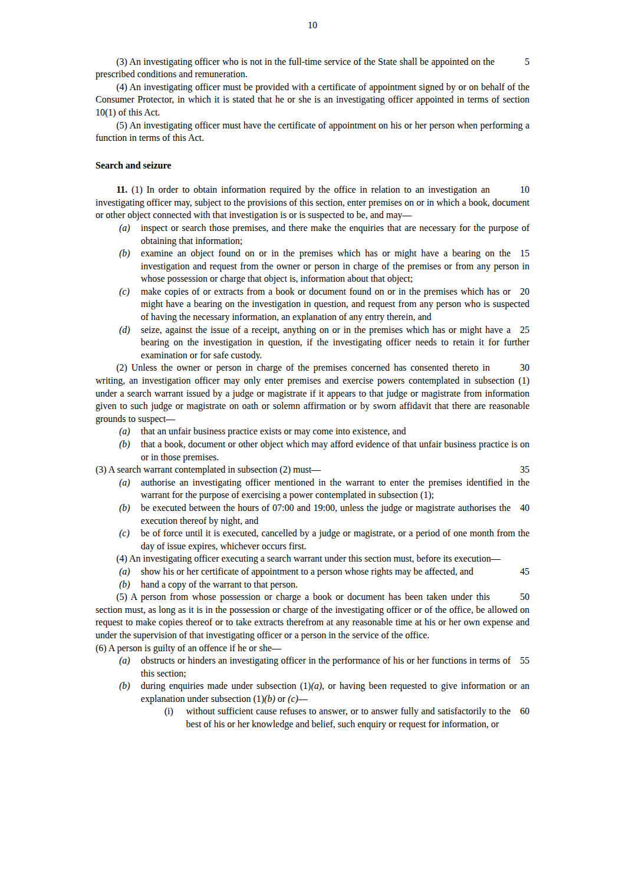10
5(3) An investigating officer who is not in the full-time service of the State shall be appointed on the prescribed conditions and remuneration.
(4) An investigating officer must be provided with a certificate of appointment signed by or on behalf of the Consumer Protector, in which it is stated that he or she is an investigating officer appointed in terms of section 10(1) of this Act.
(5) An investigating officer must have the certificate of appointment on his or her person when performing a function in terms of this Act.
Search and seizure
1011. (1) In order to obtain information required by the office in relation to an investigation an investigating officer may, subject to the provisions of this section, enter premises on or in which a book, document or other object connected with that investigation is or is suspected to be, and may—
(a) inspect or search those premises, and there make the enquiries that are necessary for the purpose of obtaining that information;
15(b) examine an object found on or in the premises which has or might have a bearing on the investigation and request from the owner or person in charge of the premises or from any person in whose possession or charge that object is, information about that object;
20(c) make copies of or extracts from a book or document found on or in the premises which has or might have a bearing on the investigation in question, and request from any person who is suspected of having the necessary information, an explanation of any entry therein, and
25(d) seize, against the issue of a receipt, anything on or in the premises which has or might have a bearing on the investigation in question, if the investigating officer needs to retain it for further examination or for safe custody.
30(2) Unless the owner or person in charge of the premises concerned has consented thereto in writing, an investigation officer may only enter premises and exercise powers contemplated in subsection (1) under a search warrant issued by a judge or magistrate if it appears to that judge or magistrate from information given to such judge or magistrate on oath or solemn affirmation or by sworn affidavit that there are reasonable grounds to suspect—
(a) that an unfair business practice exists or may come into existence, and
(b) that a book, document or other object which may afford evidence of that unfair business practice is on or in those premises.
35(3) A search warrant contemplated in subsection (2) must—
(a) authorise an investigating officer mentioned in the warrant to enter the premises identified in the warrant for the purpose of exercising a power contemplated in subsection (1);
40(b) be executed between the hours of 07:00 and 19:00, unless the judge or magistrate authorises the execution thereof by night, and
(c) be of force until it is executed, cancelled by a judge or magistrate, or a period of one month from the day of issue expires, whichever occurs first.
(4) An investigating officer executing a search warrant under this section must, before its execution—
45(a) show his or her certificate of appointment to a person whose rights may be affected, and
(b) hand a copy of the warrant to that person.
50(5) A person from whose possession or charge a book or document has been taken under this section must, as long as it is in the possession or charge of the investigating officer or of the office, be allowed on request to make copies thereof or to take extracts therefrom at any reasonable time at his or her own expense and under the supervision of that investigating officer or a person in the service of the office.
(6) A person is guilty of an offence if he or she—
55(a) obstructs or hinders an investigating officer in the performance of his or her functions in terms of this section;
(b) during enquiries made under subsection (1)(a), or having been requested to give information or an explanation under subsection (1)(b) or (c)—
60(i) without sufficient cause refuses to answer, or to answer fully and satisfactorily to the best of his or her knowledge and belief, such enquiry or request for information, or